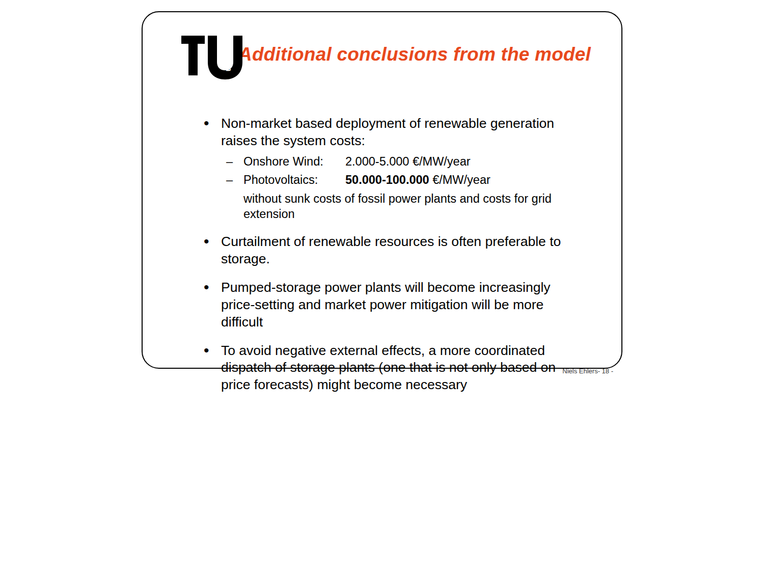berlin
Additional conclusions from the model
Non-market based deployment of renewable generation raises the system costs:
Onshore Wind: 2.000-5.000 €/MW/year
Photovoltaics: 50.000-100.000 €/MW/year
without sunk costs of fossil power plants and costs for grid extension
Curtailment of renewable resources is often preferable to storage.
Pumped-storage power plants will become increasingly price-setting and market power mitigation will be more difficult
To avoid negative external effects, a more coordinated dispatch of storage plants (one that is not only based on price forecasts) might become necessary
Niels Ehlers- 18 -